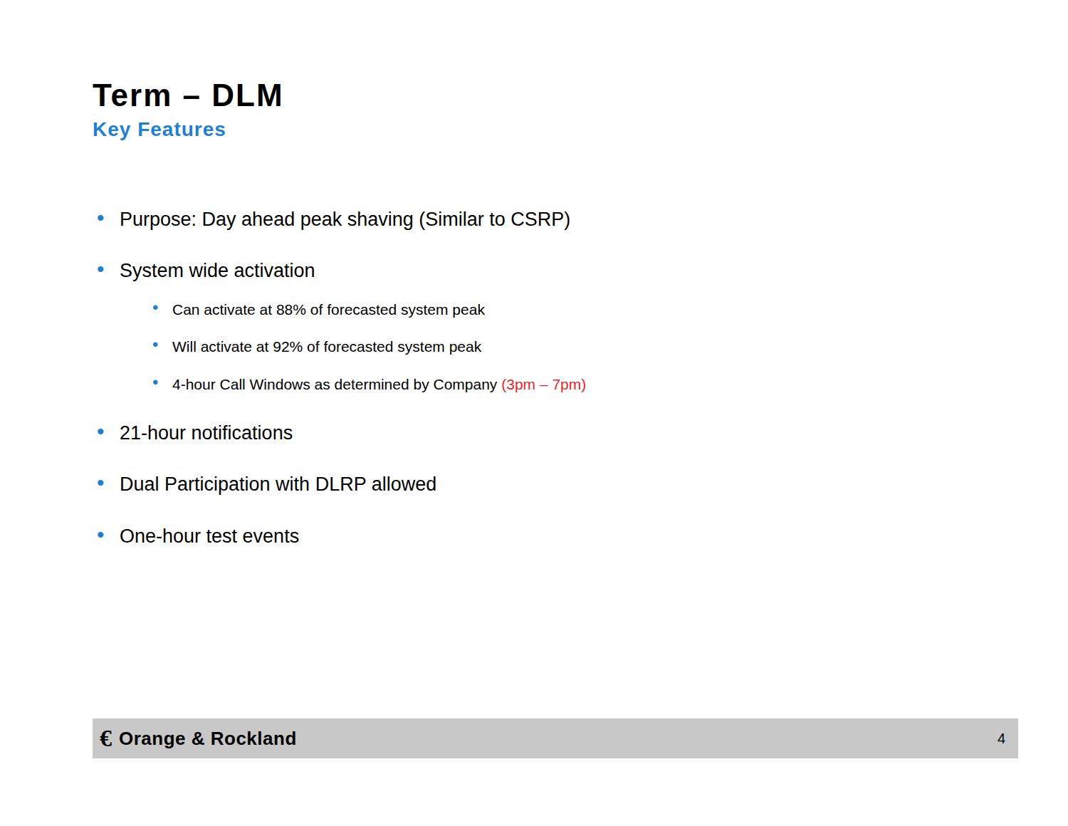Term – DLM
Key Features
Purpose: Day ahead peak shaving (Similar to CSRP)
System wide activation
Can activate at 88% of forecasted system peak
Will activate at 92% of forecasted system peak
4-hour Call Windows as determined by Company (3pm – 7pm)
21-hour notifications
Dual Participation with DLRP allowed
One-hour test events
€ Orange & Rockland
4